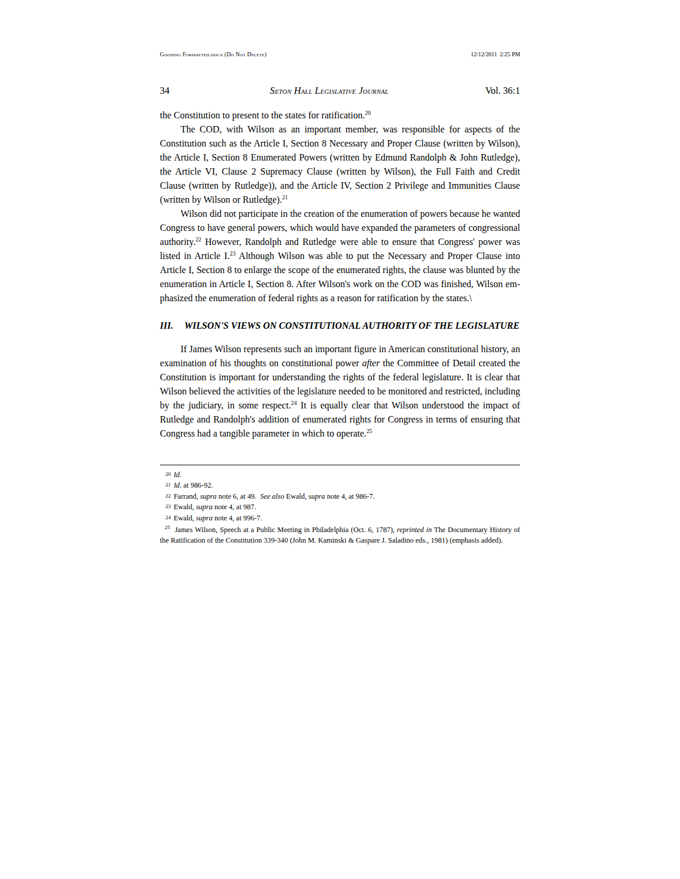Gooding Formatted.docx (Do Not Delete) 12/12/2011 2:25 PM
34 Seton Hall Legislative Journal Vol. 36:1
the Constitution to present to the states for ratification.20
The COD, with Wilson as an important member, was responsible for aspects of the Constitution such as the Article I, Section 8 Necessary and Proper Clause (written by Wilson), the Article I, Section 8 Enumerated Powers (written by Edmund Randolph & John Rutledge), the Article VI, Clause 2 Supremacy Clause (written by Wilson), the Full Faith and Credit Clause (written by Rutledge)), and the Article IV, Section 2 Privilege and Immunities Clause (written by Wilson or Rutledge).21
Wilson did not participate in the creation of the enumeration of powers because he wanted Congress to have general powers, which would have expanded the parameters of congressional authority.22 However, Randolph and Rutledge were able to ensure that Congress' power was listed in Article I.23 Although Wilson was able to put the Necessary and Proper Clause into Article I, Section 8 to enlarge the scope of the enumerated rights, the clause was blunted by the enumeration in Article I, Section 8. After Wilson's work on the COD was finished, Wilson emphasized the enumeration of federal rights as a reason for ratification by the states.\
III. WILSON'S VIEWS ON CONSTITUTIONAL AUTHORITY OF THE LEGISLATURE
If James Wilson represents such an important figure in American constitutional history, an examination of his thoughts on constitutional power after the Committee of Detail created the Constitution is important for understanding the rights of the federal legislature. It is clear that Wilson believed the activities of the legislature needed to be monitored and restricted, including by the judiciary, in some respect.24 It is equally clear that Wilson understood the impact of Rutledge and Randolph's addition of enumerated rights for Congress in terms of ensuring that Congress had a tangible parameter in which to operate.25
20 Id.
21 Id. at 986-92.
22 Farrand, supra note 6, at 49. See also Ewald, supra note 4, at 986-7.
23 Ewald, supra note 4, at 987.
24 Ewald, supra note 4, at 996-7.
25 James Wilson, Speech at a Public Meeting in Philadelphia (Oct. 6, 1787), reprinted in The Documentary History of the Ratification of the Constitution 339-340 (John M. Kaminski & Gaspare J. Saladino eds., 1981) (emphasis added).